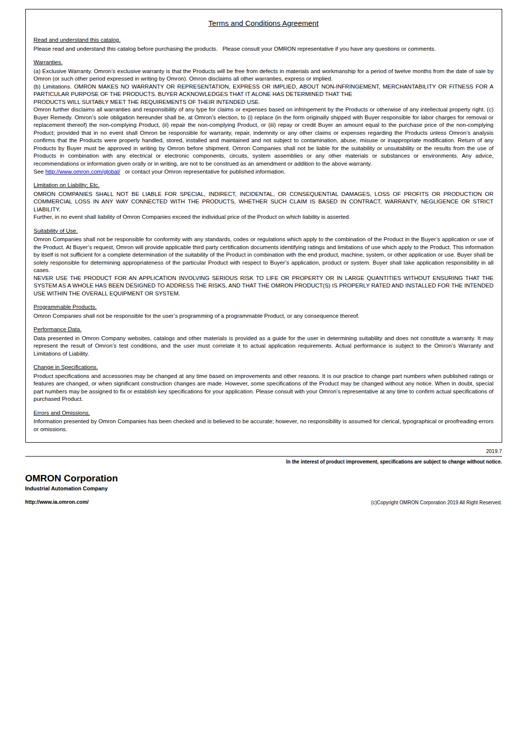Terms and Conditions Agreement
Read and understand this catalog.
Please read and understand this catalog before purchasing the products. Please consult your OMRON representative if you have any questions or comments.
Warranties.
(a) Exclusive Warranty. Omron’s exclusive warranty is that the Products will be free from defects in materials and workmanship for a period of twelve months from the date of sale by Omron (or such other period expressed in writing by Omron). Omron disclaims all other warranties, express or implied.
(b) Limitations. OMRON MAKES NO WARRANTY OR REPRESENTATION, EXPRESS OR IMPLIED, ABOUT NON-INFRINGEMENT, MERCHANTABILITY OR FITNESS FOR A PARTICULAR PURPOSE OF THE PRODUCTS. BUYER ACKNOWLEDGES THAT IT ALONE HAS DETERMINED THAT THE
PRODUCTS WILL SUITABLY MEET THE REQUIREMENTS OF THEIR INTENDED USE.
Omron further disclaims all warranties and responsibility of any type for claims or expenses based on infringement by the Products or otherwise of any intellectual property right. (c) Buyer Remedy. Omron’s sole obligation hereunder shall be, at Omron’s election, to (i) replace (in the form originally shipped with Buyer responsible for labor charges for removal or replacement thereof) the non-complying Product, (ii) repair the non-complying Product, or (iii) repay or credit Buyer an amount equal to the purchase price of the non-complying Product; provided that in no event shall Omron be responsible for warranty, repair, indemnity or any other claims or expenses regarding the Products unless Omron’s analysis confirms that the Products were properly handled, stored, installed and maintained and not subject to contamination, abuse, misuse or inappropriate modification. Return of any Products by Buyer must be approved in writing by Omron before shipment. Omron Companies shall not be liable for the suitability or unsuitability or the results from the use of Products in combination with any electrical or electronic components, circuits, system assemblies or any other materials or substances or environments. Any advice, recommendations or information given orally or in writing, are not to be construed as an amendment or addition to the above warranty.
See http://www.omron.com/global/ or contact your Omron representative for published information.
Limitation on Liability; Etc.
OMRON COMPANIES SHALL NOT BE LIABLE FOR SPECIAL, INDIRECT, INCIDENTAL, OR CONSEQUENTIAL DAMAGES, LOSS OF PROFITS OR PRODUCTION OR COMMERCIAL LOSS IN ANY WAY CONNECTED WITH THE PRODUCTS, WHETHER SUCH CLAIM IS BASED IN CONTRACT, WARRANTY, NEGLIGENCE OR STRICT LIABILITY.
Further, in no event shall liability of Omron Companies exceed the individual price of the Product on which liability is asserted.
Suitability of Use.
Omron Companies shall not be responsible for conformity with any standards, codes or regulations which apply to the combination of the Product in the Buyer’s application or use of the Product. At Buyer’s request, Omron will provide applicable third party certification documents identifying ratings and limitations of use which apply to the Product. This information by itself is not sufficient for a complete determination of the suitability of the Product in combination with the end product, machine, system, or other application or use. Buyer shall be solely responsible for determining appropriateness of the particular Product with respect to Buyer’s application, product or system. Buyer shall take application responsibility in all cases.
NEVER USE THE PRODUCT FOR AN APPLICATION INVOLVING SERIOUS RISK TO LIFE OR PROPERTY OR IN LARGE QUANTITIES WITHOUT ENSURING THAT THE SYSTEM AS A WHOLE HAS BEEN DESIGNED TO ADDRESS THE RISKS, AND THAT THE OMRON PRODUCT(S) IS PROPERLY RATED AND INSTALLED FOR THE INTENDED USE WITHIN THE OVERALL EQUIPMENT OR SYSTEM.
Programmable Products.
Omron Companies shall not be responsible for the user’s programming of a programmable Product, or any consequence thereof.
Performance Data.
Data presented in Omron Company websites, catalogs and other materials is provided as a guide for the user in determining suitability and does not constitute a warranty. It may represent the result of Omron’s test conditions, and the user must correlate it to actual application requirements. Actual performance is subject to the Omron’s Warranty and Limitations of Liability.
Change in Specifications.
Product specifications and accessories may be changed at any time based on improvements and other reasons. It is our practice to change part numbers when published ratings or features are changed, or when significant construction changes are made. However, some specifications of the Product may be changed without any notice. When in doubt, special part numbers may be assigned to fix or establish key specifications for your application. Please consult with your Omron’s representative at any time to confirm actual specifications of purchased Product.
Errors and Omissions.
Information presented by Omron Companies has been checked and is believed to be accurate; however, no responsibility is assumed for clerical, typographical or proofreading errors or omissions.
2019.7
In the interest of product improvement, specifications are subject to change without notice.
OMRON Corporation
Industrial Automation Company
http://www.ia.omron.com/
(c)Copyright OMRON Corporation 2019 All Right Reserved.